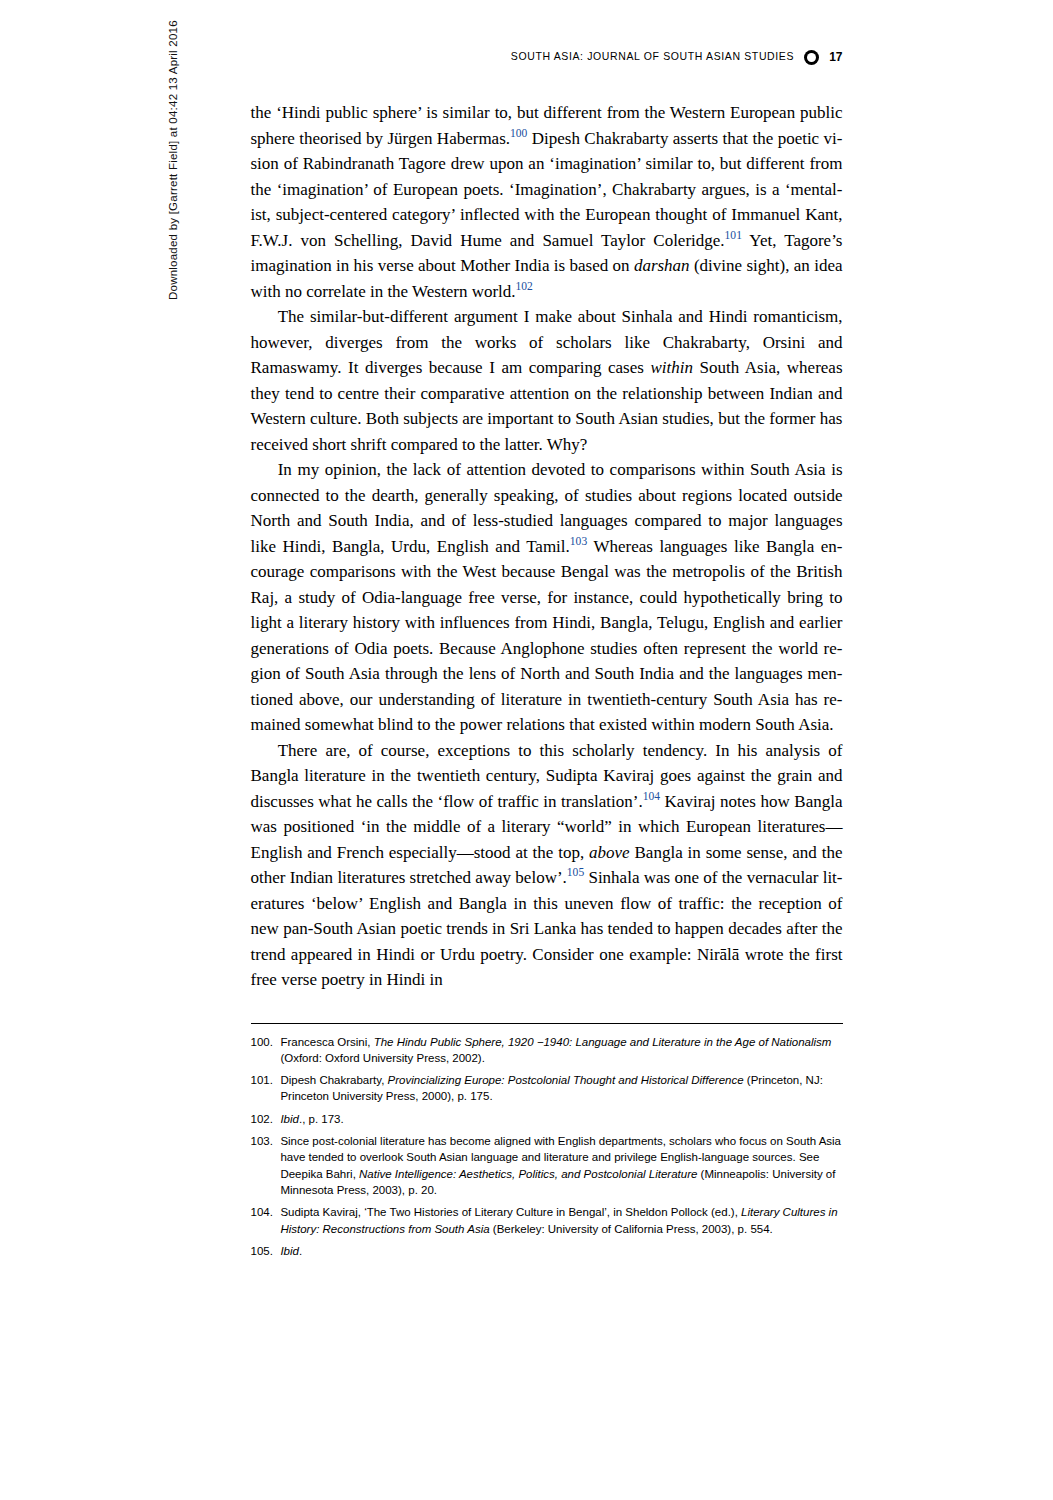Downloaded by [Garrett Field] at 04:42 13 April 2016
South Asia: Journal of South Asian Studies 17
the ‘Hindi public sphere’ is similar to, but different from the Western European public sphere theorised by Jürgen Habermas.100 Dipesh Chakrabarty asserts that the poetic vision of Rabindranath Tagore drew upon an ‘imagination’ similar to, but different from the ‘imagination’ of European poets. ‘Imagination’, Chakrabarty argues, is a ‘mentalist, subject-centered category’ inflected with the European thought of Immanuel Kant, F.W.J. von Schelling, David Hume and Samuel Taylor Coleridge.101 Yet, Tagore’s imagination in his verse about Mother India is based on darshan (divine sight), an idea with no correlate in the Western world.102
The similar-but-different argument I make about Sinhala and Hindi romanticism, however, diverges from the works of scholars like Chakrabarty, Orsini and Ramaswamy. It diverges because I am comparing cases within South Asia, whereas they tend to centre their comparative attention on the relationship between Indian and Western culture. Both subjects are important to South Asian studies, but the former has received short shrift compared to the latter. Why?
In my opinion, the lack of attention devoted to comparisons within South Asia is connected to the dearth, generally speaking, of studies about regions located outside North and South India, and of less-studied languages compared to major languages like Hindi, Bangla, Urdu, English and Tamil.103 Whereas languages like Bangla encourage comparisons with the West because Bengal was the metropolis of the British Raj, a study of Odia-language free verse, for instance, could hypothetically bring to light a literary history with influences from Hindi, Bangla, Telugu, English and earlier generations of Odia poets. Because Anglophone studies often represent the world region of South Asia through the lens of North and South India and the languages mentioned above, our understanding of literature in twentieth-century South Asia has remained somewhat blind to the power relations that existed within modern South Asia.
There are, of course, exceptions to this scholarly tendency. In his analysis of Bangla literature in the twentieth century, Sudipta Kaviraj goes against the grain and discusses what he calls the ‘flow of traffic in translation’.104 Kaviraj notes how Bangla was positioned ‘in the middle of a literary “world” in which European literatures—English and French especially—stood at the top, above Bangla in some sense, and the other Indian literatures stretched away below’.105 Sinhala was one of the vernacular literatures ‘below’ English and Bangla in this uneven flow of traffic: the reception of new pan-South Asian poetic trends in Sri Lanka has tended to happen decades after the trend appeared in Hindi or Urdu poetry. Consider one example: Nirālā wrote the first free verse poetry in Hindi in
Francesca Orsini, The Hindu Public Sphere, 1920 −1940: Language and Literature in the Age of Nationalism (Oxford: Oxford University Press, 2002).
Dipesh Chakrabarty, Provincializing Europe: Postcolonial Thought and Historical Difference (Princeton, NJ: Princeton University Press, 2000), p. 175.
Ibid., p. 173.
Since post-colonial literature has become aligned with English departments, scholars who focus on South Asia have tended to overlook South Asian language and literature and privilege English-language sources. See Deepika Bahri, Native Intelligence: Aesthetics, Politics, and Postcolonial Literature (Minneapolis: University of Minnesota Press, 2003), p. 20.
Sudipta Kaviraj, ‘The Two Histories of Literary Culture in Bengal’, in Sheldon Pollock (ed.), Literary Cultures in History: Reconstructions from South Asia (Berkeley: University of California Press, 2003), p. 554.
Ibid.